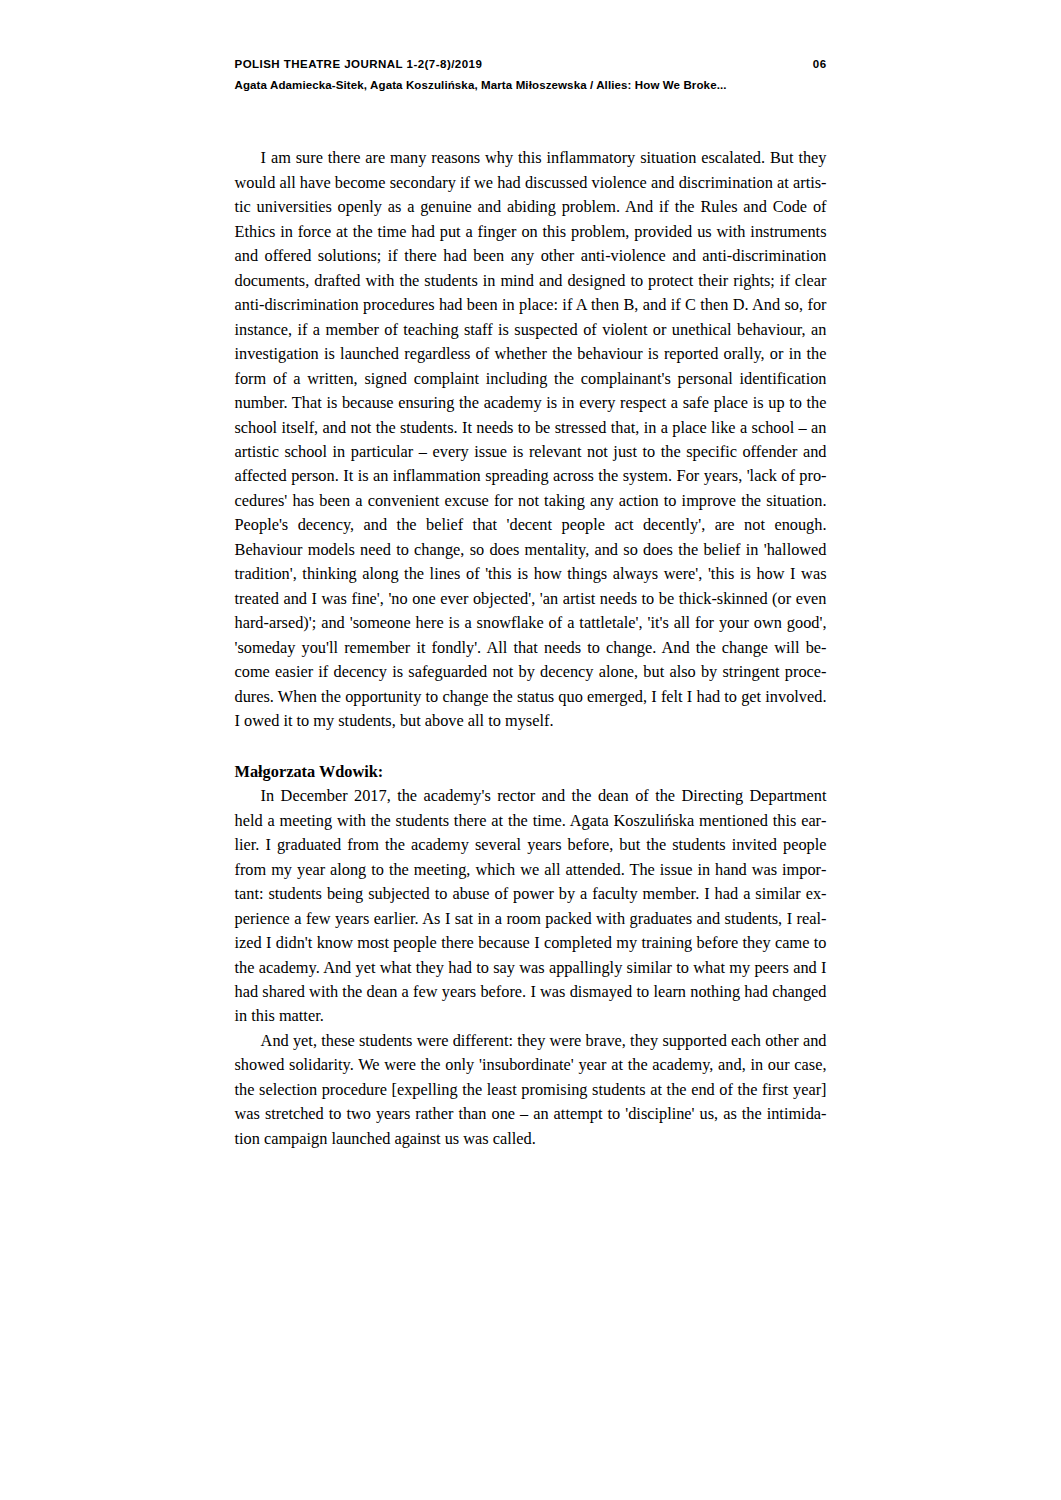Polish Theatre Journal 1-2(7-8)/2019 06
Agata Adamiecka-Sitek, Agata Koszulińska, Marta Miłoszewska / Allies: How We Broke...
I am sure there are many reasons why this inflammatory situation escalated. But they would all have become secondary if we had discussed violence and discrimination at artistic universities openly as a genuine and abiding problem. And if the Rules and Code of Ethics in force at the time had put a finger on this problem, provided us with instruments and offered solutions; if there had been any other anti-violence and anti-discrimination documents, drafted with the students in mind and designed to protect their rights; if clear anti-discrimination procedures had been in place: if A then B, and if C then D. And so, for instance, if a member of teaching staff is suspected of violent or unethical behaviour, an investigation is launched regardless of whether the behaviour is reported orally, or in the form of a written, signed complaint including the complainant's personal identification number. That is because ensuring the academy is in every respect a safe place is up to the school itself, and not the students. It needs to be stressed that, in a place like a school – an artistic school in particular – every issue is relevant not just to the specific offender and affected person. It is an inflammation spreading across the system. For years, 'lack of procedures' has been a convenient excuse for not taking any action to improve the situation. People's decency, and the belief that 'decent people act decently', are not enough. Behaviour models need to change, so does mentality, and so does the belief in 'hallowed tradition', thinking along the lines of 'this is how things always were', 'this is how I was treated and I was fine', 'no one ever objected', 'an artist needs to be thick-skinned (or even hard-arsed)'; and 'someone here is a snowflake of a tattletale', 'it's all for your own good', 'someday you'll remember it fondly'. All that needs to change. And the change will become easier if decency is safeguarded not by decency alone, but also by stringent procedures. When the opportunity to change the status quo emerged, I felt I had to get involved. I owed it to my students, but above all to myself.
Małgorzata Wdowik:
In December 2017, the academy's rector and the dean of the Directing Department held a meeting with the students there at the time. Agata Koszulińska mentioned this earlier. I graduated from the academy several years before, but the students invited people from my year along to the meeting, which we all attended. The issue in hand was important: students being subjected to abuse of power by a faculty member. I had a similar experience a few years earlier. As I sat in a room packed with graduates and students, I realized I didn't know most people there because I completed my training before they came to the academy. And yet what they had to say was appallingly similar to what my peers and I had shared with the dean a few years before. I was dismayed to learn nothing had changed in this matter.
And yet, these students were different: they were brave, they supported each other and showed solidarity. We were the only 'insubordinate' year at the academy, and, in our case, the selection procedure [expelling the least promising students at the end of the first year] was stretched to two years rather than one – an attempt to 'discipline' us, as the intimidation campaign launched against us was called.